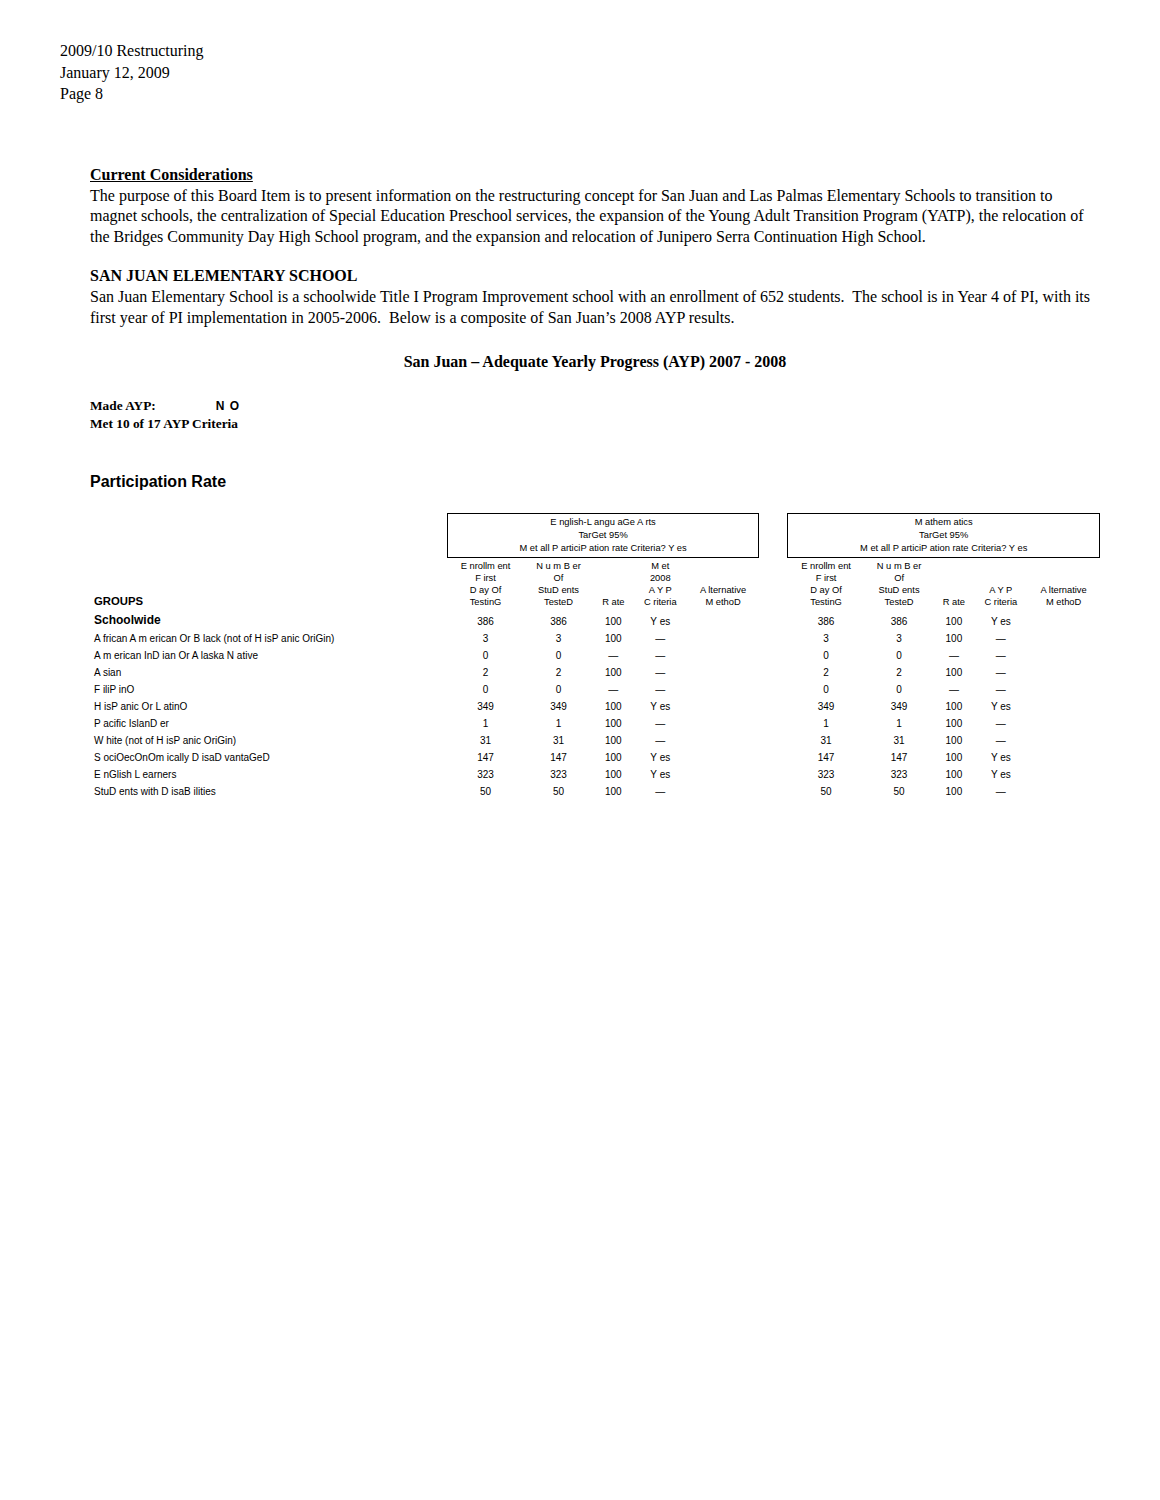2009/10 Restructuring
January 12, 2009
Page 8
Current Considerations
The purpose of this Board Item is to present information on the restructuring concept for San Juan and Las Palmas Elementary Schools to transition to magnet schools, the centralization of Special Education Preschool services, the expansion of the Young Adult Transition Program (YATP), the relocation of the Bridges Community Day High School program, and the expansion and relocation of Junipero Serra Continuation High School.
SAN JUAN ELEMENTARY SCHOOL
San Juan Elementary School is a schoolwide Title I Program Improvement school with an enrollment of 652 students. The school is in Year 4 of PI, with its first year of PI implementation in 2005-2006. Below is a composite of San Juan’s 2008 AYP results.
San Juan – Adequate Yearly Progress (AYP) 2007 - 2008
Made AYP:
N O
Met 10 of 17 AYP Criteria
Participation Rate
| | | E nglish-L angu aGe A rts TarGet 95% M et all P articiP ation rate Criteria? Y es | | M athem atics TarGet 95% M et all P articiP ation rate Criteria? Y es |
| GROUPS | | E nrollm ent F irst D ay Of TestinG | N u m B er Of StuD ents TesteD | R ate | M et 2008 A Y P C riteria | A lternative M ethoD | | E nrollm ent F irst D ay Of TestinG | N u m B er Of StuD ents TesteD | R ate | A Y P C riteria | A lternative M ethoD |
| Schoolwide | | 386 | 386 | 100 | Y es | | | 386 | 386 | 100 | Y es | |
| A frican A m erican Or B lack (not of H isP anic OriGin) | | 3 | 3 | 100 | — | | | 3 | 3 | 100 | — | |
| A m erican InD ian Or A laska N ative | | 0 | 0 | — | — | | | 0 | 0 | — | — | |
| A sian | | 2 | 2 | 100 | — | | | 2 | 2 | 100 | — | |
| F iliP inO | | 0 | 0 | — | — | | | 0 | 0 | — | — | |
| H isP anic Or L atinO | | 349 | 349 | 100 | Y es | | | 349 | 349 | 100 | Y es | |
| P acific IslanD er | | 1 | 1 | 100 | — | | | 1 | 1 | 100 | — | |
| W hite (not of H isP anic OriGin) | | 31 | 31 | 100 | — | | | 31 | 31 | 100 | — | |
| S ociOecOnOm ically D isaD vantaGeD | | 147 | 147 | 100 | Y es | | | 147 | 147 | 100 | Y es | |
| E nGlish L earners | | 323 | 323 | 100 | Y es | | | 323 | 323 | 100 | Y es | |
| StuD ents with D isaB ilities | | 50 | 50 | 100 | — | | | 50 | 50 | 100 | — | |